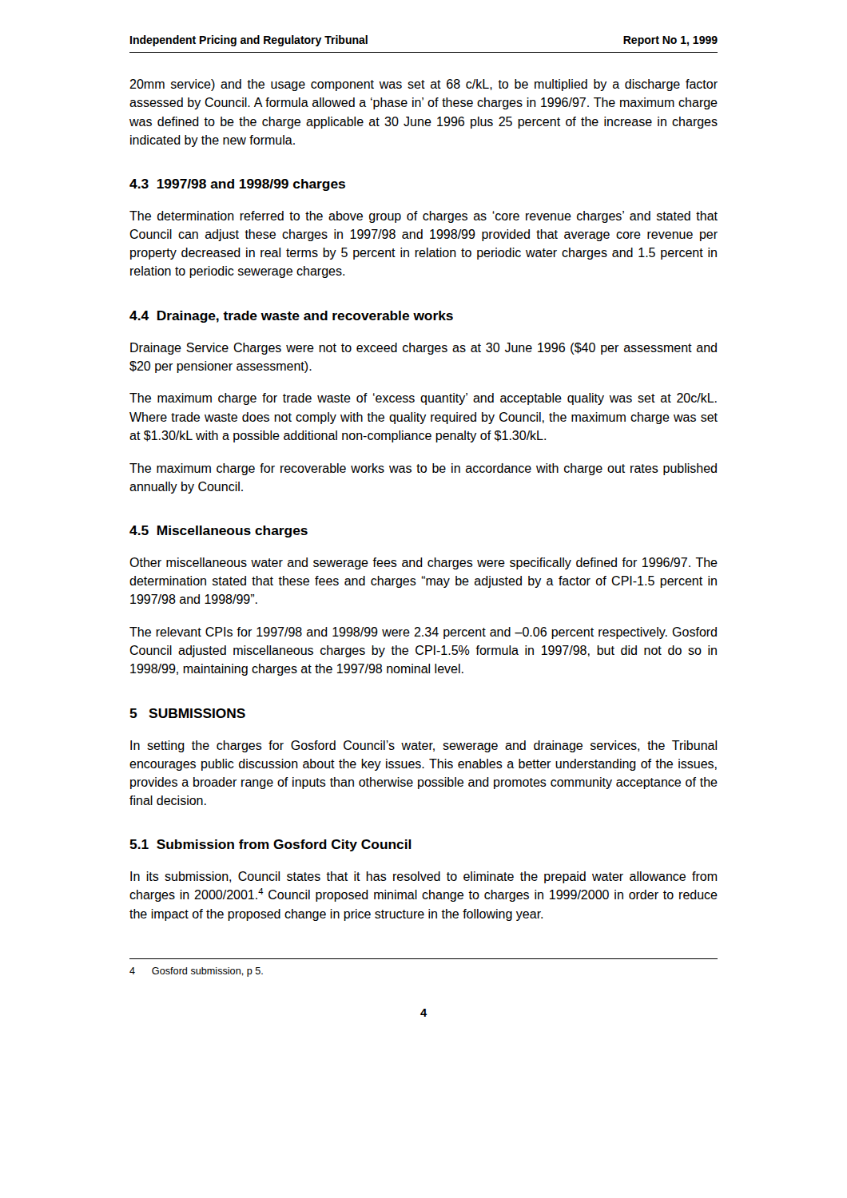Independent Pricing and Regulatory Tribunal Report No 1, 1999
20mm service) and the usage component was set at 68 c/kL, to be multiplied by a discharge factor assessed by Council. A formula allowed a ‘phase in’ of these charges in 1996/97. The maximum charge was defined to be the charge applicable at 30 June 1996 plus 25 percent of the increase in charges indicated by the new formula.
4.3 1997/98 and 1998/99 charges
The determination referred to the above group of charges as ‘core revenue charges’ and stated that Council can adjust these charges in 1997/98 and 1998/99 provided that average core revenue per property decreased in real terms by 5 percent in relation to periodic water charges and 1.5 percent in relation to periodic sewerage charges.
4.4 Drainage, trade waste and recoverable works
Drainage Service Charges were not to exceed charges as at 30 June 1996 ($40 per assessment and $20 per pensioner assessment).
The maximum charge for trade waste of ‘excess quantity’ and acceptable quality was set at 20c/kL. Where trade waste does not comply with the quality required by Council, the maximum charge was set at $1.30/kL with a possible additional non-compliance penalty of $1.30/kL.
The maximum charge for recoverable works was to be in accordance with charge out rates published annually by Council.
4.5 Miscellaneous charges
Other miscellaneous water and sewerage fees and charges were specifically defined for 1996/97. The determination stated that these fees and charges “may be adjusted by a factor of CPI-1.5 percent in 1997/98 and 1998/99”.
The relevant CPIs for 1997/98 and 1998/99 were 2.34 percent and –0.06 percent respectively. Gosford Council adjusted miscellaneous charges by the CPI-1.5% formula in 1997/98, but did not do so in 1998/99, maintaining charges at the 1997/98 nominal level.
5 SUBMISSIONS
In setting the charges for Gosford Council’s water, sewerage and drainage services, the Tribunal encourages public discussion about the key issues. This enables a better understanding of the issues, provides a broader range of inputs than otherwise possible and promotes community acceptance of the final decision.
5.1 Submission from Gosford City Council
In its submission, Council states that it has resolved to eliminate the prepaid water allowance from charges in 2000/2001.4 Council proposed minimal change to charges in 1999/2000 in order to reduce the impact of the proposed change in price structure in the following year.
4 Gosford submission, p 5.
4